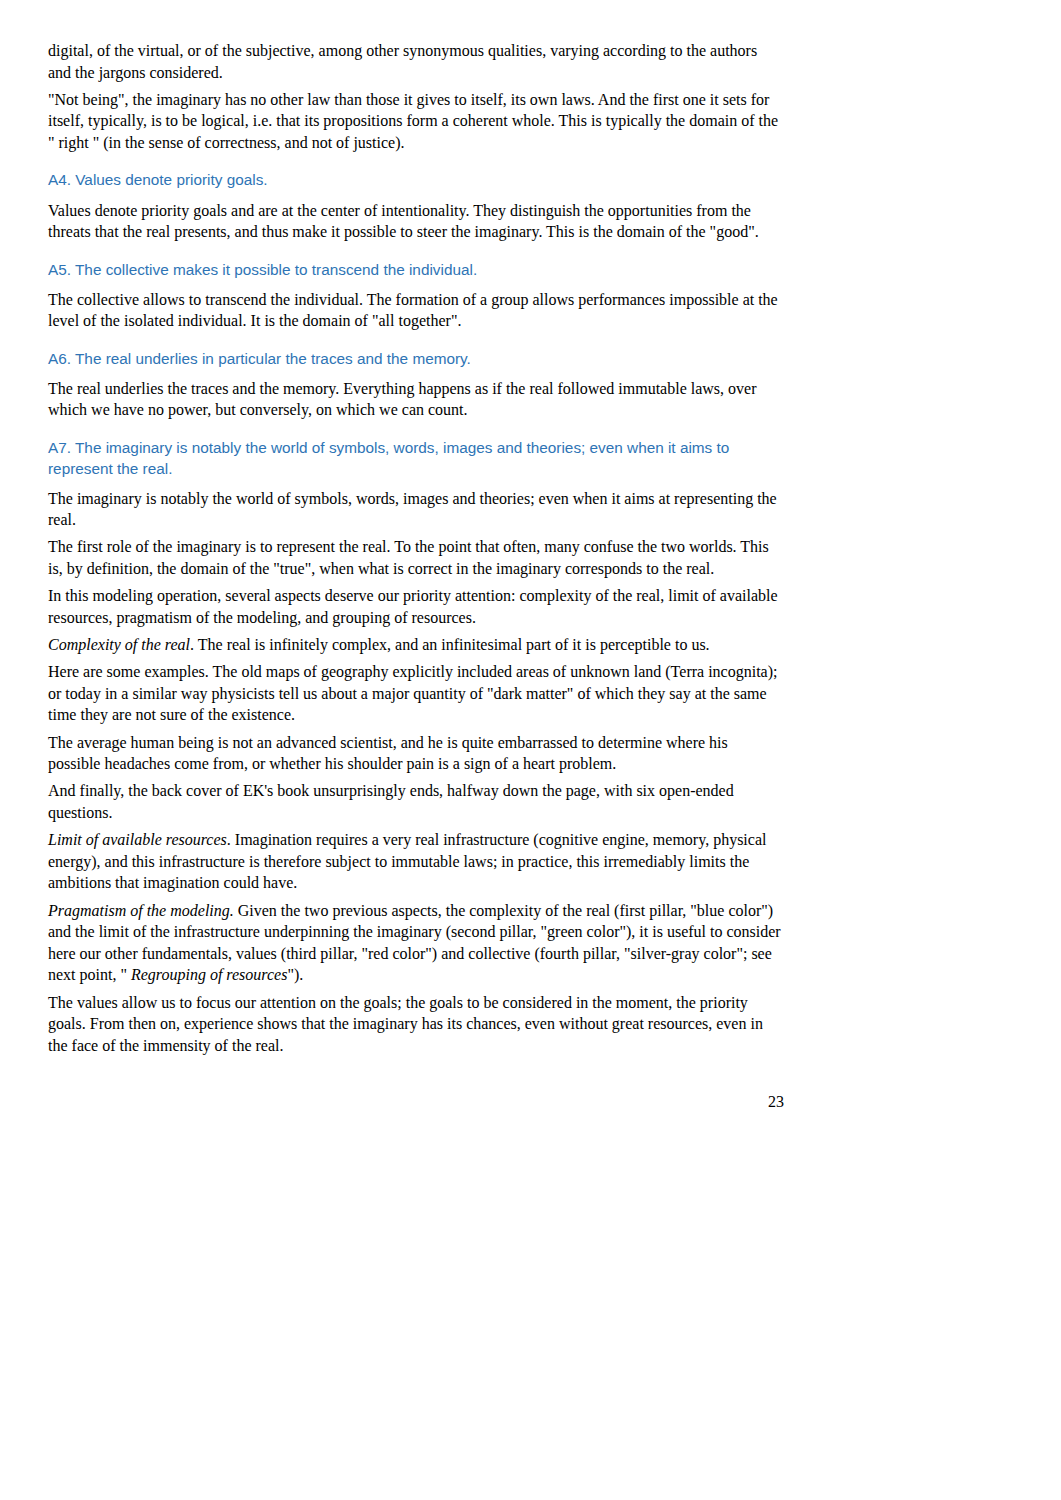digital, of the virtual, or of the subjective, among other synonymous qualities, varying according to the authors and the jargons considered.
"Not being", the imaginary has no other law than those it gives to itself, its own laws. And the first one it sets for itself, typically, is to be logical, i.e. that its propositions form a coherent whole. This is typically the domain of the " right " (in the sense of correctness, and not of justice).
A4. Values denote priority goals.
Values denote priority goals and are at the center of intentionality. They distinguish the opportunities from the threats that the real presents, and thus make it possible to steer the imaginary. This is the domain of the "good".
A5. The collective makes it possible to transcend the individual.
The collective allows to transcend the individual. The formation of a group allows performances impossible at the level of the isolated individual. It is the domain of "all together".
A6. The real underlies in particular the traces and the memory.
The real underlies the traces and the memory. Everything happens as if the real followed immutable laws, over which we have no power, but conversely, on which we can count.
A7. The imaginary is notably the world of symbols, words, images and theories; even when it aims to represent the real.
The imaginary is notably the world of symbols, words, images and theories; even when it aims at representing the real.
The first role of the imaginary is to represent the real. To the point that often, many confuse the two worlds. This is, by definition, the domain of the "true", when what is correct in the imaginary corresponds to the real.
In this modeling operation, several aspects deserve our priority attention: complexity of the real, limit of available resources, pragmatism of the modeling, and grouping of resources.
Complexity of the real. The real is infinitely complex, and an infinitesimal part of it is perceptible to us.
Here are some examples. The old maps of geography explicitly included areas of unknown land (Terra incognita); or today in a similar way physicists tell us about a major quantity of "dark matter" of which they say at the same time they are not sure of the existence.
The average human being is not an advanced scientist, and he is quite embarrassed to determine where his possible headaches come from, or whether his shoulder pain is a sign of a heart problem.
And finally, the back cover of EK's book unsurprisingly ends, halfway down the page, with six open-ended questions.
Limit of available resources. Imagination requires a very real infrastructure (cognitive engine, memory, physical energy), and this infrastructure is therefore subject to immutable laws; in practice, this irremediably limits the ambitions that imagination could have.
Pragmatism of the modeling. Given the two previous aspects, the complexity of the real (first pillar, "blue color") and the limit of the infrastructure underpinning the imaginary (second pillar, "green color"), it is useful to consider here our other fundamentals, values (third pillar, "red color") and collective (fourth pillar, "silver-gray color"; see next point, " Regrouping of resources").
The values allow us to focus our attention on the goals; the goals to be considered in the moment, the priority goals. From then on, experience shows that the imaginary has its chances, even without great resources, even in the face of the immensity of the real.
23